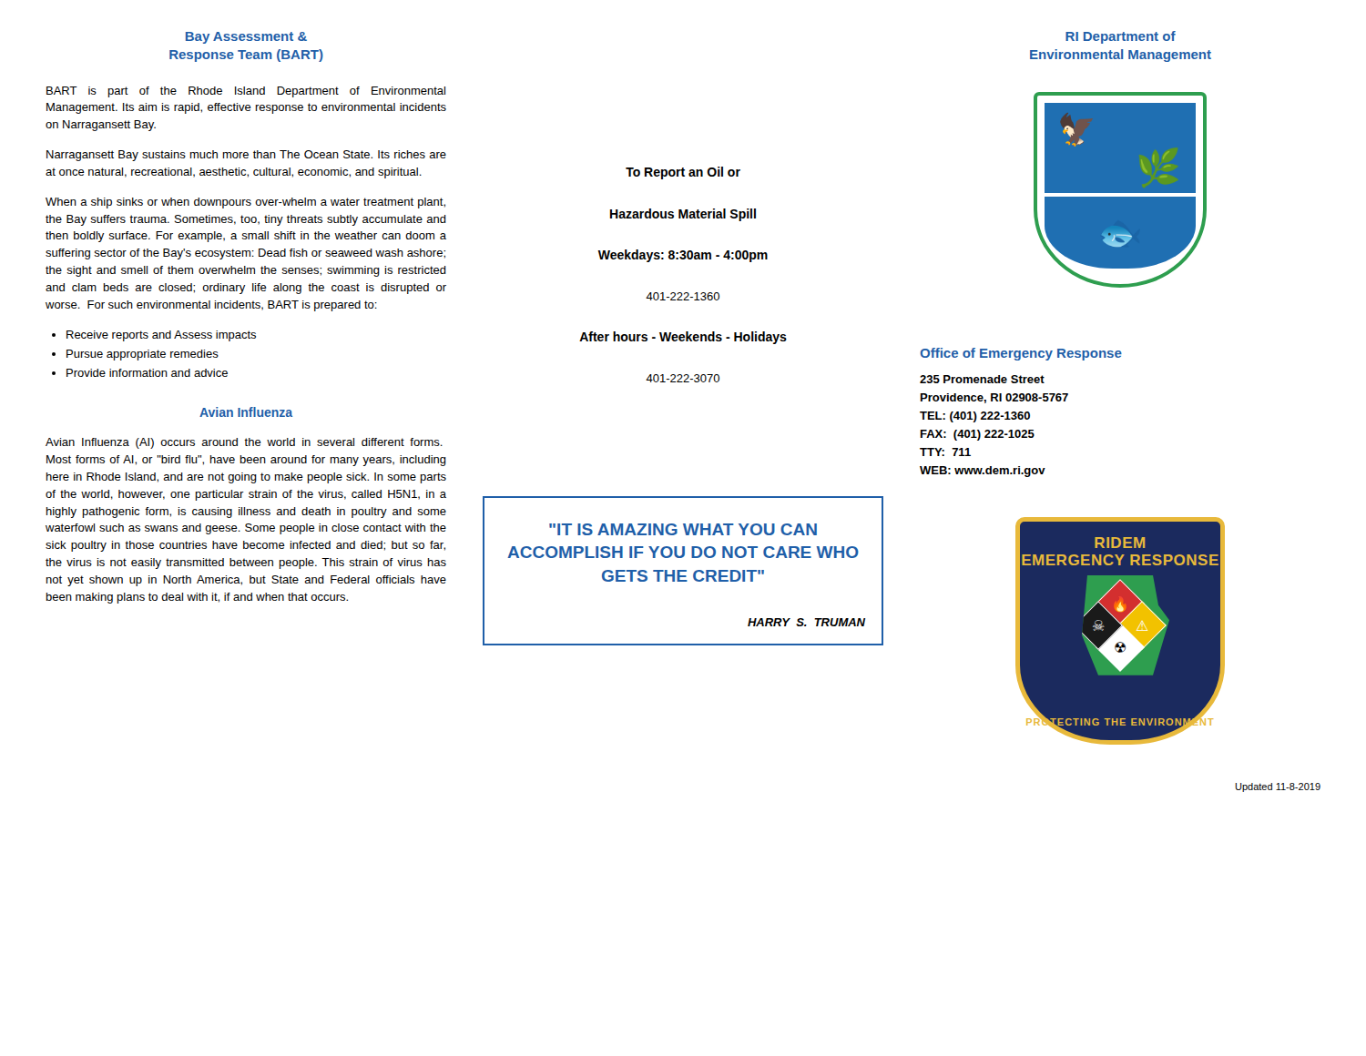Bay Assessment &
Response Team (BART)
BART is part of the Rhode Island Department of Environmental Management. Its aim is rapid, effective response to environmental incidents on Narragansett Bay.
Narragansett Bay sustains much more than The Ocean State. Its riches are at once natural, recreational, aesthetic, cultural, economic, and spiritual.
When a ship sinks or when downpours over-whelm a water treatment plant, the Bay suffers trauma. Sometimes, too, tiny threats subtly accumulate and then boldly surface. For example, a small shift in the weather can doom a suffering sector of the Bay's ecosystem: Dead fish or seaweed wash ashore; the sight and smell of them overwhelm the senses; swimming is restricted and clam beds are closed; ordinary life along the coast is disrupted or worse. For such environmental incidents, BART is prepared to:
Receive reports and Assess impacts
Pursue appropriate remedies
Provide information and advice
Avian Influenza
Avian Influenza (AI) occurs around the world in several different forms. Most forms of AI, or "bird flu", have been around for many years, including here in Rhode Island, and are not going to make people sick. In some parts of the world, however, one particular strain of the virus, called H5N1, in a highly pathogenic form, is causing illness and death in poultry and some waterfowl such as swans and geese. Some people in close contact with the sick poultry in those countries have become infected and died; but so far, the virus is not easily transmitted between people. This strain of virus has not yet shown up in North America, but State and Federal officials have been making plans to deal with it, if and when that occurs.
To Report an Oil or
Hazardous Material Spill
Weekdays: 8:30am - 4:00pm
401-222-1360
After hours - Weekends - Holidays
401-222-3070
"IT IS AMAZING WHAT YOU CAN ACCOMPLISH IF YOU DO NOT CARE WHO GETS THE CREDIT"
HARRY S. TRUMAN
RI Department of
Environmental Management
🦅 🌿
🐟
Office of Emergency Response
235 Promenade Street
Providence, RI 02908-5767
TEL: (401) 222-1360
FAX: (401) 222-1025
TTY: 711
WEB: www.dem.ri.gov
RIDEM
EMERGENCY RESPONSE
🔥
⚠
☢
☠
PROTECTING THE ENVIRONMENT
Updated 11-8-2019